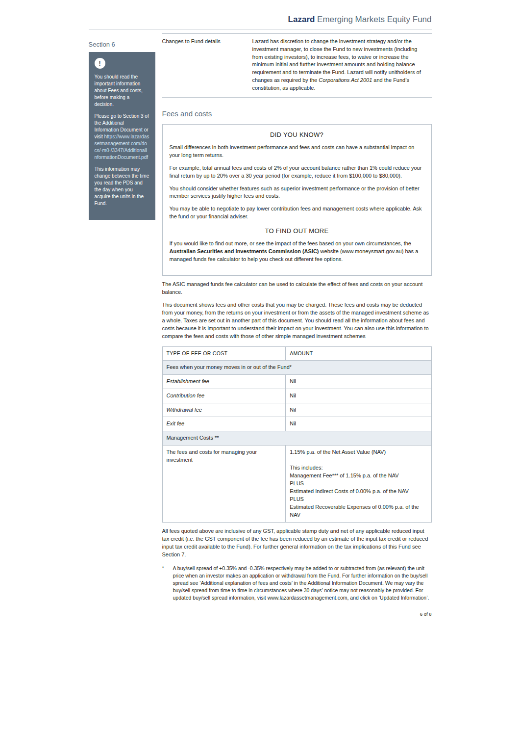Lazard Emerging Markets Equity Fund
Section 6
!
You should read the important information about Fees and costs, before making a decision.
Please go to Section 3 of the Additional Information Document or visit https://www.lazardassetmanagement.com/docs/-m0-/3347/AdditionalInformationDocument.pdf
This information may change between the time you read the PDS and the day when you acquire the units in the Fund.
| Changes to Fund details | Lazard has discretion to change the investment strategy and/or the investment manager, to close the Fund to new investments (including from existing investors), to increase fees, to waive or increase the minimum initial and further investment amounts and holding balance requirement and to terminate the Fund. Lazard will notify unitholders of changes as required by the Corporations Act 2001 and the Fund’s constitution, as applicable. |
Fees and costs
DID YOU KNOW?
Small differences in both investment performance and fees and costs can have a substantial impact on your long term returns.
For example, total annual fees and costs of 2% of your account balance rather than 1% could reduce your final return by up to 20% over a 30 year period (for example, reduce it from $100,000 to $80,000).
You should consider whether features such as superior investment performance or the provision of better member services justify higher fees and costs.
You may be able to negotiate to pay lower contribution fees and management costs where applicable. Ask the fund or your financial adviser.
TO FIND OUT MORE
If you would like to find out more, or see the impact of the fees based on your own circumstances, the Australian Securities and Investments Commission (ASIC) website (www.moneysmart.gov.au) has a managed funds fee calculator to help you check out different fee options.
The ASIC managed funds fee calculator can be used to calculate the effect of fees and costs on your account balance.
This document shows fees and other costs that you may be charged. These fees and costs may be deducted from your money, from the returns on your investment or from the assets of the managed investment scheme as a whole. Taxes are set out in another part of this document. You should read all the information about fees and costs because it is important to understand their impact on your investment. You can also use this information to compare the fees and costs with those of other simple managed investment schemes
| TYPE OF FEE OR COST | AMOUNT |
| --- | --- |
| Fees when your money moves in or out of the Fund* |
| Establishment fee | Nil |
| Contribution fee | Nil |
| Withdrawal fee | Nil |
| Exit fee | Nil |
| Management Costs ** |
| The fees and costs for managing your investment | 1.15% p.a. of the Net Asset Value (NAV) This includes: Management Fee*** of 1.15% p.a. of the NAV PLUS Estimated Indirect Costs of 0.00% p.a. of the NAV PLUS Estimated Recoverable Expenses of 0.00% p.a. of the NAV |
All fees quoted above are inclusive of any GST, applicable stamp duty and net of any applicable reduced input tax credit (i.e. the GST component of the fee has been reduced by an estimate of the input tax credit or reduced input tax credit available to the Fund). For further general information on the tax implications of this Fund see Section 7.
*
A buy/sell spread of +0.35% and -0.35% respectively may be added to or subtracted from (as relevant) the unit price when an investor makes an application or withdrawal from the Fund. For further information on the buy/sell spread see ‘Additional explanation of fees and costs’ in the Additional Information Document. We may vary the buy/sell spread from time to time in circumstances where 30 days’ notice may not reasonably be provided. For updated buy/sell spread information, visit www.lazardassetmanagement.com, and click on ‘Updated Information’.
6 of 8